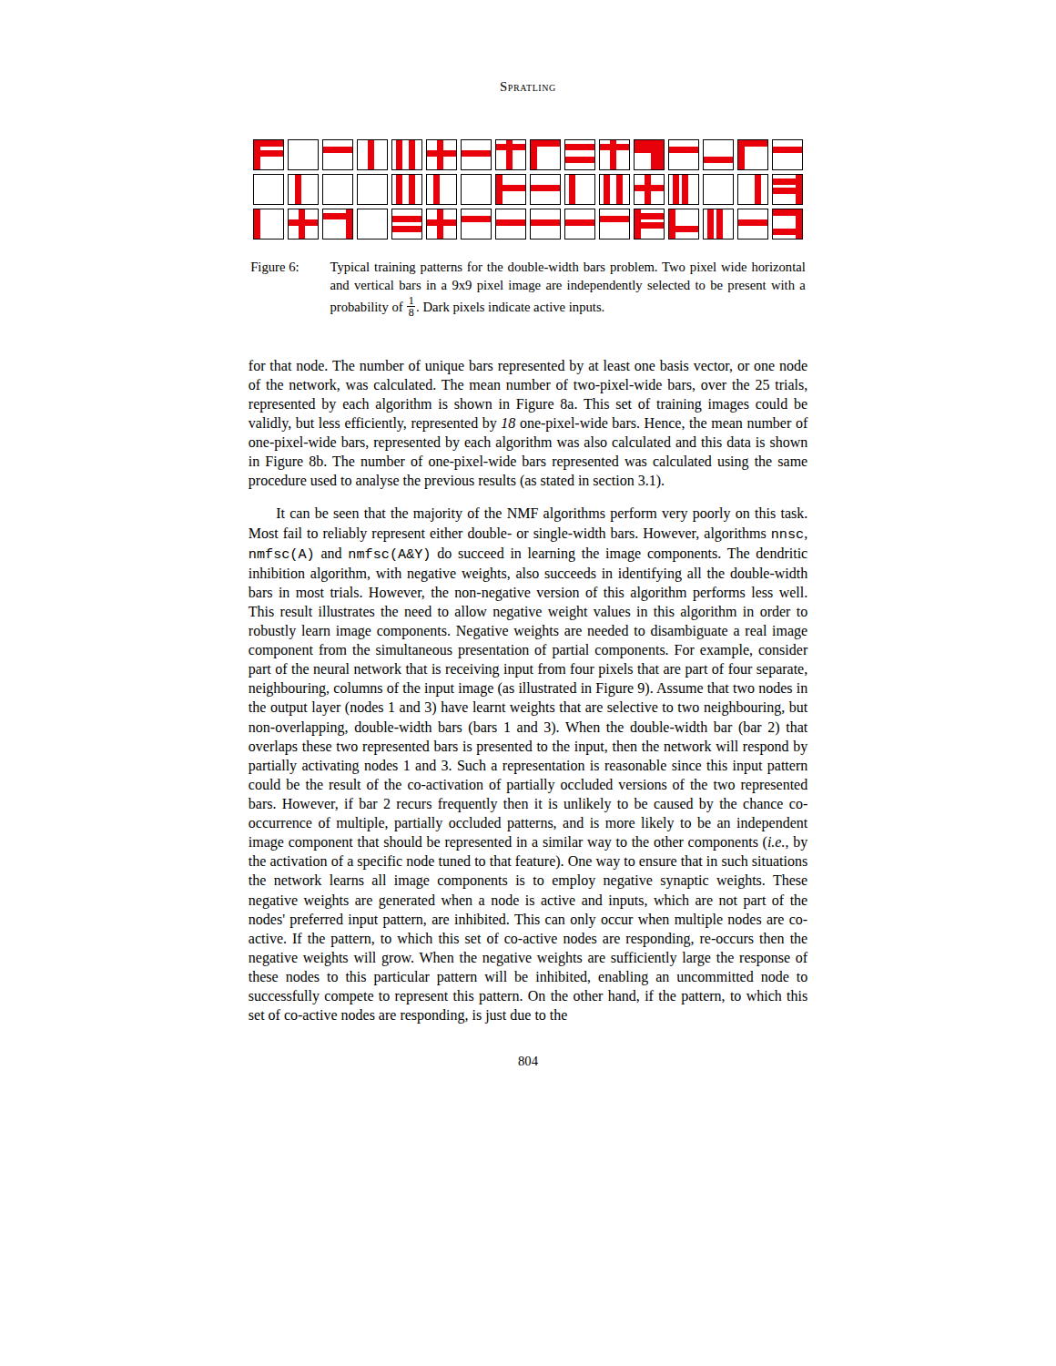Spratling
Figure 6: Typical training patterns for the double-width bars problem. Two pixel wide horizontal and vertical bars in a 9x9 pixel image are independently selected to be present with a probability of 18. Dark pixels indicate active inputs.
for that node. The number of unique bars represented by at least one basis vector, or one node of the network, was calculated. The mean number of two-pixel-wide bars, over the 25 trials, represented by each algorithm is shown in Figure 8a. This set of training images could be validly, but less efficiently, represented by 18 one-pixel-wide bars. Hence, the mean number of one-pixel-wide bars, represented by each algorithm was also calculated and this data is shown in Figure 8b. The number of one-pixel-wide bars represented was calculated using the same procedure used to analyse the previous results (as stated in section 3.1).
It can be seen that the majority of the NMF algorithms perform very poorly on this task. Most fail to reliably represent either double- or single-width bars. However, algorithms nnsc, nmfsc(A) and nmfsc(A&Y) do succeed in learning the image components. The dendritic inhibition algorithm, with negative weights, also succeeds in identifying all the double-width bars in most trials. However, the non-negative version of this algorithm performs less well. This result illustrates the need to allow negative weight values in this algorithm in order to robustly learn image components. Negative weights are needed to disambiguate a real image component from the simultaneous presentation of partial components. For example, consider part of the neural network that is receiving input from four pixels that are part of four separate, neighbouring, columns of the input image (as illustrated in Figure 9). Assume that two nodes in the output layer (nodes 1 and 3) have learnt weights that are selective to two neighbouring, but non-overlapping, double-width bars (bars 1 and 3). When the double-width bar (bar 2) that overlaps these two represented bars is presented to the input, then the network will respond by partially activating nodes 1 and 3. Such a representation is reasonable since this input pattern could be the result of the co-activation of partially occluded versions of the two represented bars. However, if bar 2 recurs frequently then it is unlikely to be caused by the chance co-occurrence of multiple, partially occluded patterns, and is more likely to be an independent image component that should be represented in a similar way to the other components (i.e., by the activation of a specific node tuned to that feature). One way to ensure that in such situations the network learns all image components is to employ negative synaptic weights. These negative weights are generated when a node is active and inputs, which are not part of the nodes' preferred input pattern, are inhibited. This can only occur when multiple nodes are co-active. If the pattern, to which this set of co-active nodes are responding, re-occurs then the negative weights will grow. When the negative weights are sufficiently large the response of these nodes to this particular pattern will be inhibited, enabling an uncommitted node to successfully compete to represent this pattern. On the other hand, if the pattern, to which this set of co-active nodes are responding, is just due to the
804